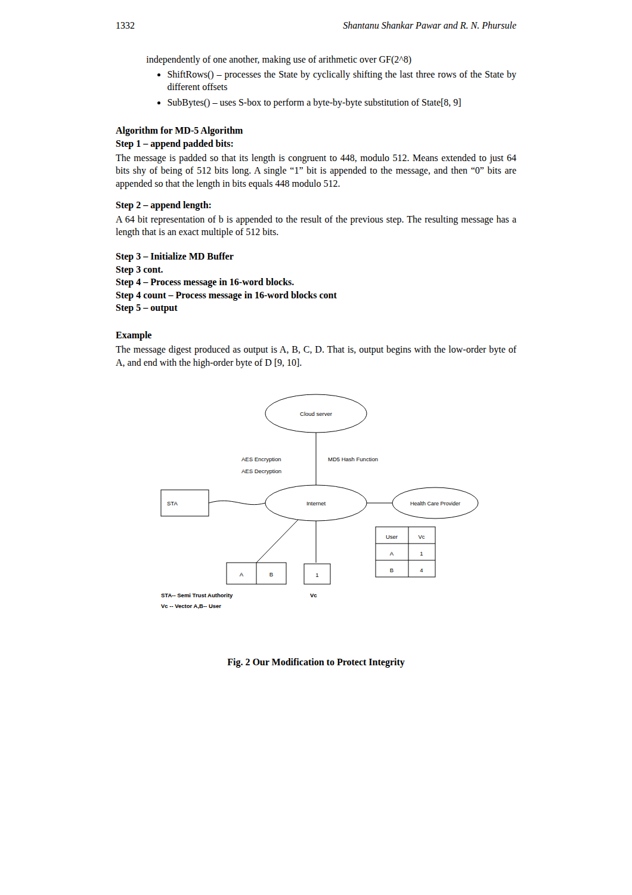1332 Shantanu Shankar Pawar and R. N. Phursule
independently of one another, making use of arithmetic over GF(2^8)
ShiftRows() – processes the State by cyclically shifting the last three rows of the State by different offsets
SubBytes() – uses S-box to perform a byte-by-byte substitution of State[8, 9]
Algorithm for MD-5 Algorithm
Step 1 – append padded bits:
The message is padded so that its length is congruent to 448, modulo 512. Means extended to just 64 bits shy of being of 512 bits long. A single “1” bit is appended to the message, and then “0” bits are appended so that the length in bits equals 448 modulo 512.
Step 2 – append length:
A 64 bit representation of b is appended to the result of the previous step. The resulting message has a length that is an exact multiple of 512 bits.
Step 3 – Initialize MD Buffer
Step 3 cont.
Step 4 – Process message in 16-word blocks.
Step 4 count – Process message in 16-word blocks cont
Step 5 – output
Example
The message digest produced as output is A, B, C, D. That is, output begins with the low-order byte of A, and end with the high-order byte of D [9, 10].
Cloud server AES Encryption AES Decryption MD5 Hash Function Internet STA Health Care Provider A B 1 User Vc A 1 B 4 STA-- Semi Trust Authority Vc -- Vector A,B-- User Vc
Fig. 2 Our Modification to Protect Integrity